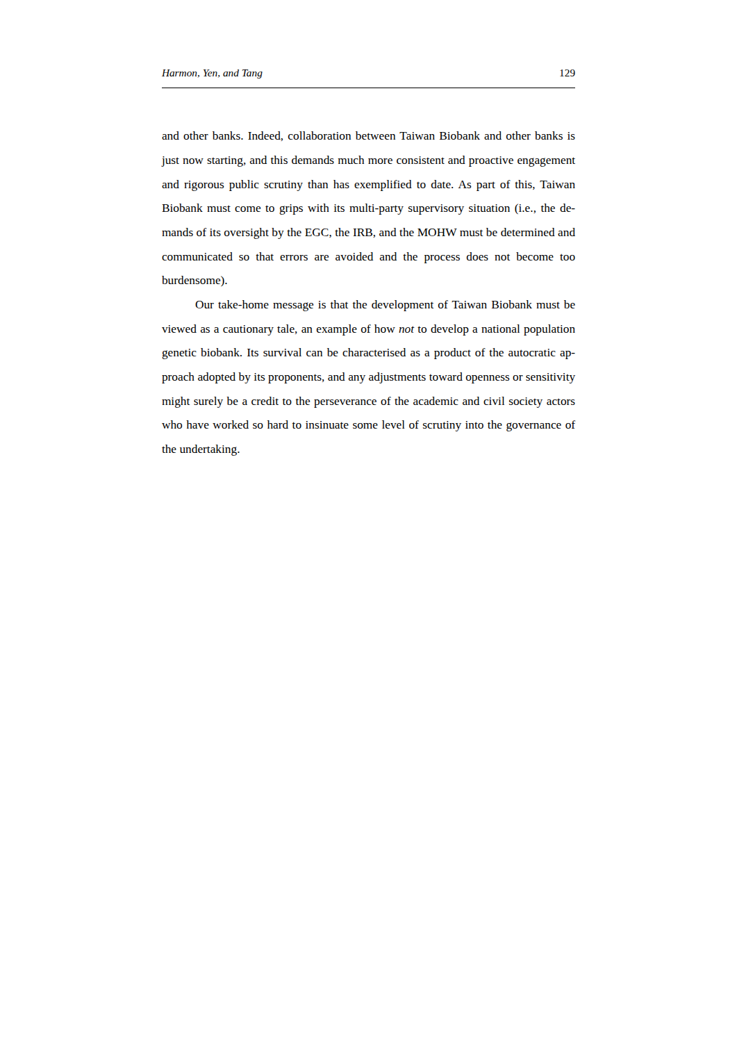Harmon, Yen, and Tang 129
and other banks. Indeed, collaboration between Taiwan Biobank and other banks is just now starting, and this demands much more consistent and proactive engagement and rigorous public scrutiny than has exemplified to date. As part of this, Taiwan Biobank must come to grips with its multi-party supervisory situation (i.e., the demands of its oversight by the EGC, the IRB, and the MOHW must be determined and communicated so that errors are avoided and the process does not become too burdensome).
Our take-home message is that the development of Taiwan Biobank must be viewed as a cautionary tale, an example of how not to develop a national population genetic biobank. Its survival can be characterised as a product of the autocratic approach adopted by its proponents, and any adjustments toward openness or sensitivity might surely be a credit to the perseverance of the academic and civil society actors who have worked so hard to insinuate some level of scrutiny into the governance of the undertaking.